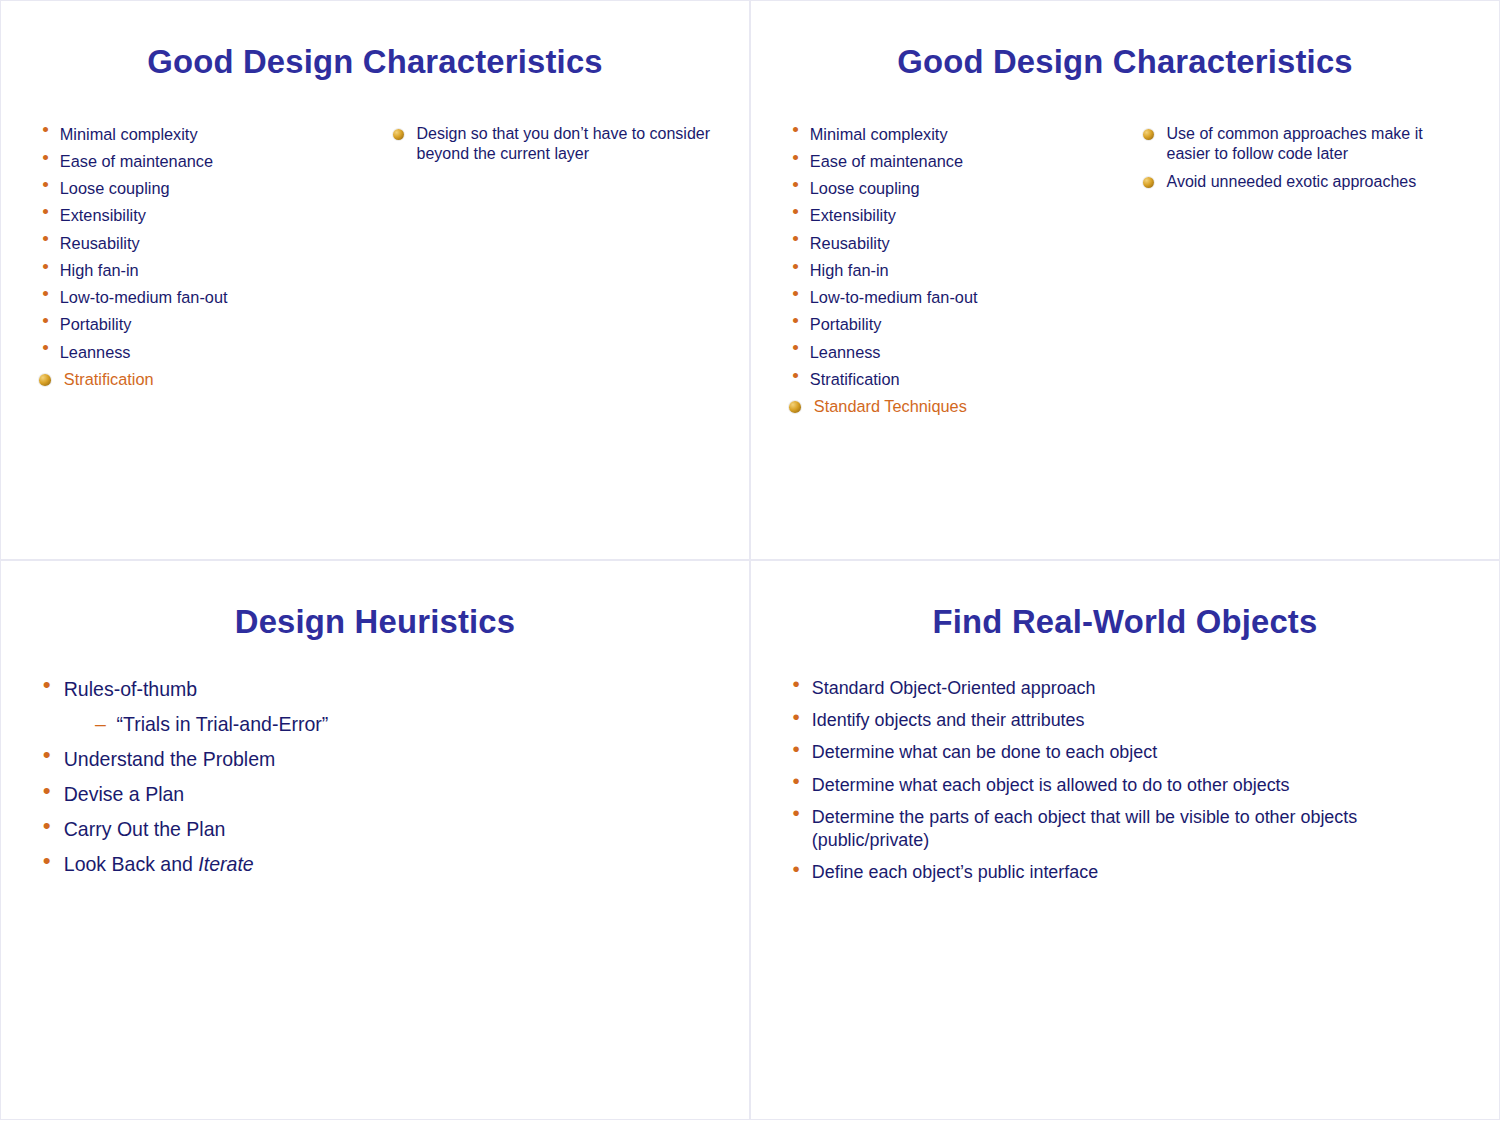Good Design Characteristics
Minimal complexity
Ease of maintenance
Loose coupling
Extensibility
Reusability
High fan-in
Low-to-medium fan-out
Portability
Leanness
Stratification
Design so that you don’t have to consider beyond the current layer
Good Design Characteristics
Minimal complexity
Ease of maintenance
Loose coupling
Extensibility
Reusability
High fan-in
Low-to-medium fan-out
Portability
Leanness
Stratification
Standard Techniques
Use of common approaches make it easier to follow code later
Avoid unneeded exotic approaches
Design Heuristics
Rules-of-thumb
“Trials in Trial-and-Error”
Understand the Problem
Devise a Plan
Carry Out the Plan
Look Back and Iterate
Find Real-World Objects
Standard Object-Oriented approach
Identify objects and their attributes
Determine what can be done to each object
Determine what each object is allowed to do to other objects
Determine the parts of each object that will be visible to other objects (public/private)
Define each object’s public interface